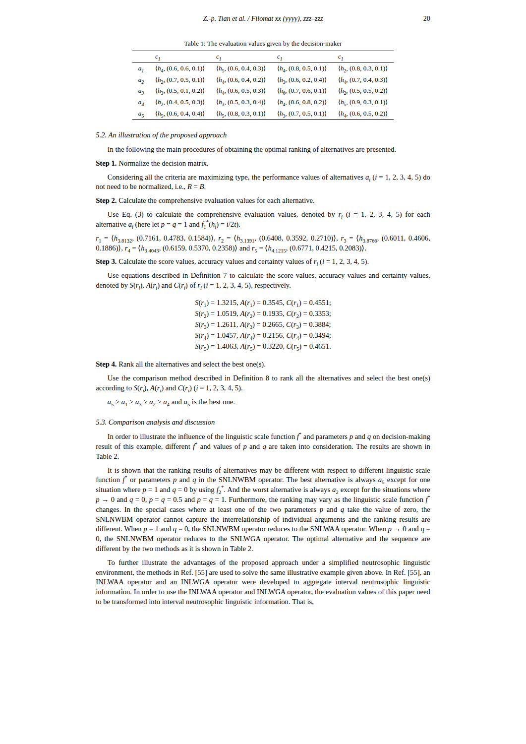Z.-p. Tian et al. / Filomat xx (yyyy), zzz–zzz 20
Table 1: The evaluation values given by the decision-maker
| | c 1 | c 1 | c 1 | c 1 |
| --- | --- | --- | --- | --- |
| a 1 | ⟨ h 4 , (0.6, 0.6, 0.1)⟩ | ⟨ h 5 , (0.6, 0.4, 0.3)⟩ | ⟨ h 4 , (0.8, 0.5, 0.1)⟩ | ⟨ h 2 , (0.8, 0.3, 0.1)⟩ |
| a 2 | ⟨ h 2 , (0.7, 0.5, 0.1)⟩ | ⟨ h 4 , (0.6, 0.4, 0.2)⟩ | ⟨ h 3 , (0.6, 0.2, 0.4)⟩ | ⟨ h 4 , (0.7, 0.4, 0.3)⟩ |
| a 3 | ⟨ h 3 , (0.5, 0.1, 0.2)⟩ | ⟨ h 4 , (0.6, 0.5, 0.3)⟩ | ⟨ h 6 , (0.7, 0.6, 0.1)⟩ | ⟨ h 2 , (0.5, 0.5, 0.2)⟩ |
| a 4 | ⟨ h 2 , (0.4, 0.5, 0.3)⟩ | ⟨ h 3 , (0.5, 0.3, 0.4)⟩ | ⟨ h 4 , (0.6, 0.8, 0.2)⟩ | ⟨ h 5 , (0.9, 0.3, 0.1)⟩ |
| a 5 | ⟨ h 5 , (0.6, 0.4, 0.4)⟩ | ⟨ h 5 , (0.8, 0.3, 0.1)⟩ | ⟨ h 3 , (0.7, 0.5, 0.1)⟩ | ⟨ h 4 , (0.6, 0.5, 0.2)⟩ |
5.2. An illustration of the proposed approach
In the following the main procedures of obtaining the optimal ranking of alternatives are presented.
Step 1. Normalize the decision matrix.
Considering all the criteria are maximizing type, the performance values of alternatives ai (i = 1, 2, 3, 4, 5) do not need to be normalized, i.e., R = B.
Step 2. Calculate the comprehensive evaluation values for each alternative.
Use Eq. (3) to calculate the comprehensive evaluation values, denoted by ri (i = 1, 2, 3, 4, 5) for each alternative ai (here let p = q = 1 and f1*(hi) = i/2t).
r1 = ⟨h3.8132, (0.7161, 0.4783, 0.1584)⟩, r2 = ⟨h3.1391, (0.6408, 0.3592, 0.2710)⟩, r3 = ⟨h3.8766, (0.6011, 0.4606, 0.1886)⟩, r4 = ⟨h3.4043, (0.6159, 0.5370, 0.2358)⟩ and r5 = ⟨h4.1215, (0.6771, 0.4215, 0.2083)⟩.
Step 3. Calculate the score values, accuracy values and certainty values of ri (i = 1, 2, 3, 4, 5).
Use equations described in Definition 7 to calculate the score values, accuracy values and certainty values, denoted by S(ri), A(ri) and C(ri) of ri (i = 1, 2, 3, 4, 5), respectively.
S(r1) = 1.3215, A(r1) = 0.3545, C(r1) = 0.4551; S(r2) = 1.0519, A(r2) = 0.1935, C(r2) = 0.3353; S(r3) = 1.2611, A(r3) = 0.2665, C(r3) = 0.3884; S(r4) = 1.0457, A(r4) = 0.2156, C(r4) = 0.3494; S(r5) = 1.4063, A(r5) = 0.3220, C(r5) = 0.4651.
Step 4. Rank all the alternatives and select the best one(s).
Use the comparison method described in Definition 8 to rank all the alternatives and select the best one(s) according to S(ri), A(ri) and C(ri) (i = 1, 2, 3, 4, 5).
a5 > a1 > a3 > a2 > a4 and a5 is the best one.
5.3. Comparison analysis and discussion
In order to illustrate the influence of the linguistic scale function f* and parameters p and q on decision-making result of this example, different f* and values of p and q are taken into consideration. The results are shown in Table 2.
It is shown that the ranking results of alternatives may be different with respect to different linguistic scale function f* or parameters p and q in the SNLNWBM operator. The best alternative is always a5 except for one situation where p = 1 and q = 0 by using f2*. And the worst alternative is always a2 except for the situations where p → 0 and q = 0, p = q = 0.5 and p = q = 1. Furthermore, the ranking may vary as the linguistic scale function f* changes. In the special cases where at least one of the two parameters p and q take the value of zero, the SNLNWBM operator cannot capture the interrelationship of individual arguments and the ranking results are different. When p = 1 and q = 0, the SNLNWBM operator reduces to the SNLWAA operator. When p → 0 and q = 0, the SNLNWBM operator reduces to the SNLWGA operator. The optimal alternative and the sequence are different by the two methods as it is shown in Table 2.
To further illustrate the advantages of the proposed approach under a simplified neutrosophic linguistic environment, the methods in Ref. [55] are used to solve the same illustrative example given above. In Ref. [55], an INLWAA operator and an INLWGA operator were developed to aggregate interval neutrosophic linguistic information. In order to use the INLWAA operator and INLWGA operator, the evaluation values of this paper need to be transformed into interval neutrosophic linguistic information. That is,